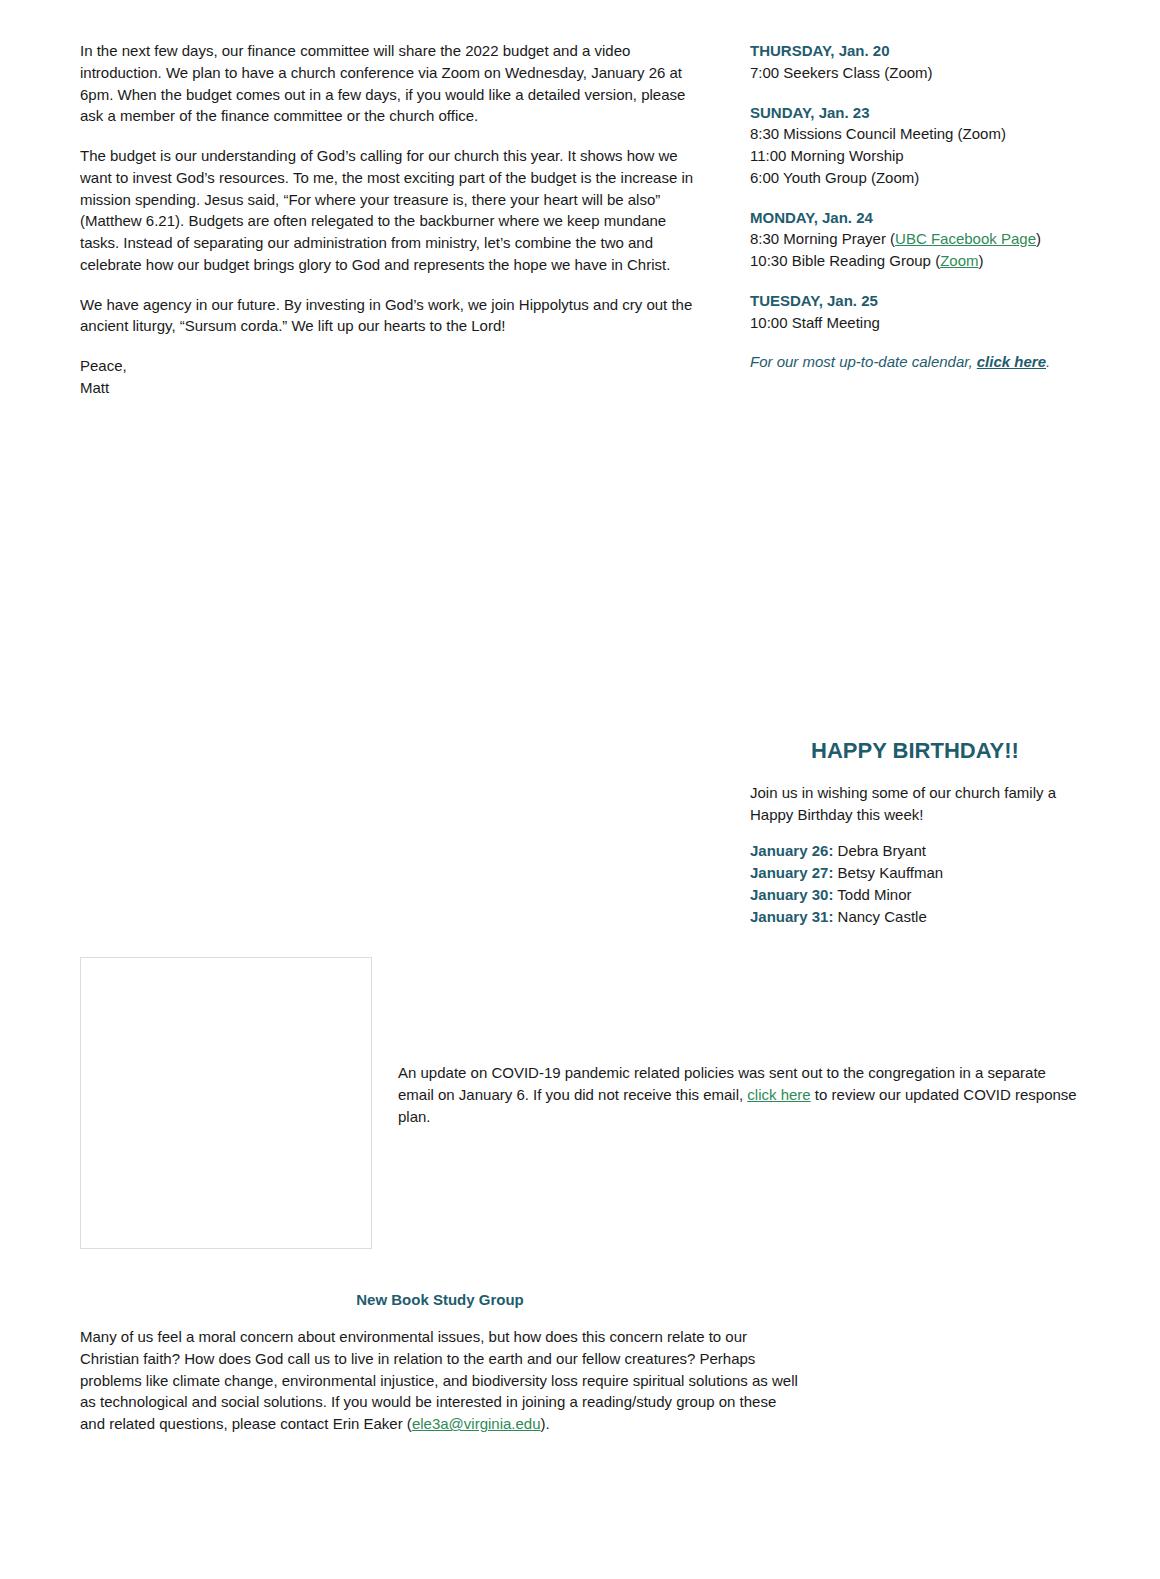In the next few days, our finance committee will share the 2022 budget and a video introduction. We plan to have a church conference via Zoom on Wednesday, January 26 at 6pm. When the budget comes out in a few days, if you would like a detailed version, please ask a member of the finance committee or the church office.
The budget is our understanding of God’s calling for our church this year. It shows how we want to invest God’s resources. To me, the most exciting part of the budget is the increase in mission spending. Jesus said, “For where your treasure is, there your heart will be also” (Matthew 6.21). Budgets are often relegated to the backburner where we keep mundane tasks. Instead of separating our administration from ministry, let’s combine the two and celebrate how our budget brings glory to God and represents the hope we have in Christ.
We have agency in our future. By investing in God’s work, we join Hippolytus and cry out the ancient liturgy, “Sursum corda.” We lift up our hearts to the Lord!
Peace,
Matt
THURSDAY, Jan. 20
7:00 Seekers Class (Zoom)
SUNDAY, Jan. 23
8:30 Missions Council Meeting (Zoom)
11:00 Morning Worship
6:00 Youth Group (Zoom)
MONDAY, Jan. 24
8:30 Morning Prayer (UBC Facebook Page)
10:30 Bible Reading Group (Zoom)
TUESDAY, Jan. 25
10:00 Staff Meeting
For our most up-to-date calendar, click here.
HAPPY BIRTHDAY!!
Join us in wishing some of our church family a Happy Birthday this week!
January 26: Debra Bryant
January 27: Betsy Kauffman
January 30: Todd Minor
January 31: Nancy Castle
An update on COVID-19 pandemic related policies was sent out to the congregation in a separate email on January 6. If you did not receive this email, click here to review our updated COVID response plan.
New Book Study Group
Many of us feel a moral concern about environmental issues, but how does this concern relate to our Christian faith? How does God call us to live in relation to the earth and our fellow creatures? Perhaps problems like climate change, environmental injustice, and biodiversity loss require spiritual solutions as well as technological and social solutions. If you would be interested in joining a reading/study group on these and related questions, please contact Erin Eaker (ele3a@virginia.edu).